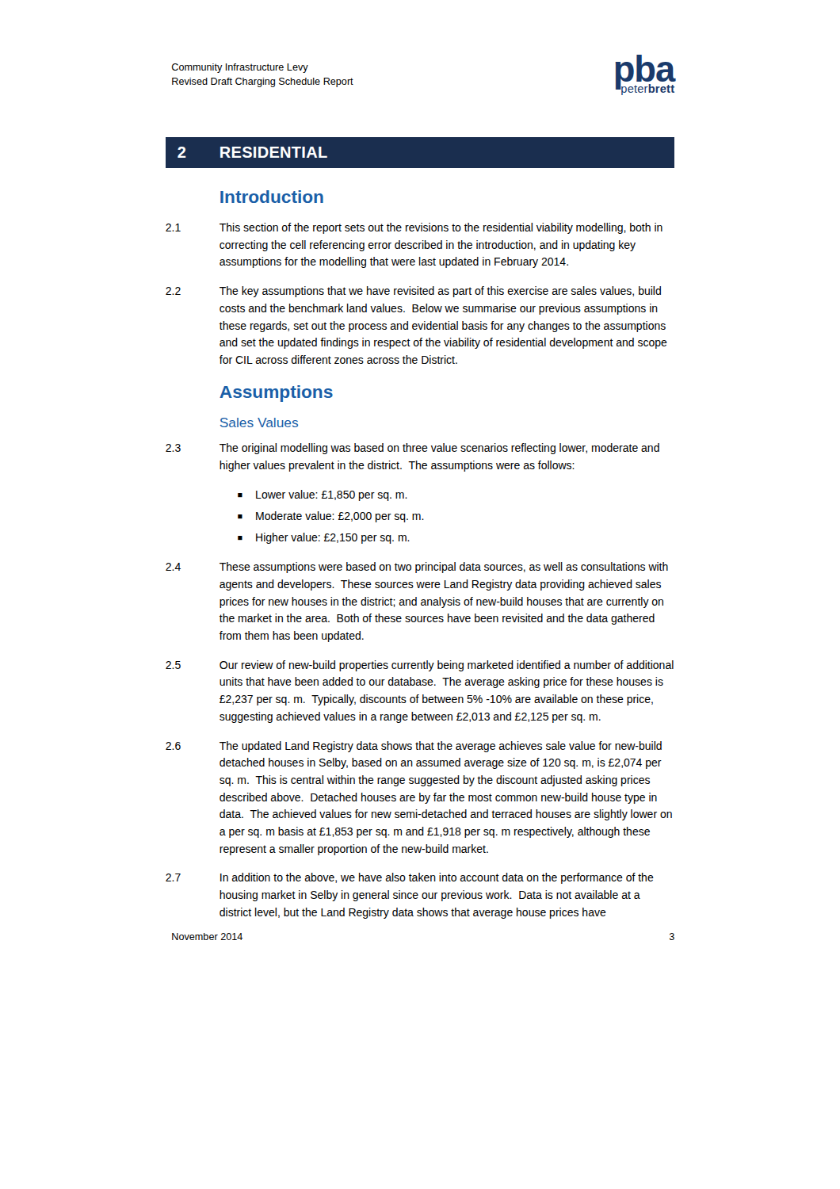Community Infrastructure Levy
Revised Draft Charging Schedule Report
pba
peterbrett
2
RESIDENTIAL
Introduction
2.1
This section of the report sets out the revisions to the residential viability modelling, both in correcting the cell referencing error described in the introduction, and in updating key assumptions for the modelling that were last updated in February 2014.
2.2
The key assumptions that we have revisited as part of this exercise are sales values, build costs and the benchmark land values. Below we summarise our previous assumptions in these regards, set out the process and evidential basis for any changes to the assumptions and set the updated findings in respect of the viability of residential development and scope for CIL across different zones across the District.
Assumptions
Sales Values
2.3
The original modelling was based on three value scenarios reflecting lower, moderate and higher values prevalent in the district. The assumptions were as follows:
■Lower value: £1,850 per sq. m.
■Moderate value: £2,000 per sq. m.
■Higher value: £2,150 per sq. m.
2.4
These assumptions were based on two principal data sources, as well as consultations with agents and developers. These sources were Land Registry data providing achieved sales prices for new houses in the district; and analysis of new-build houses that are currently on the market in the area. Both of these sources have been revisited and the data gathered from them has been updated.
2.5
Our review of new-build properties currently being marketed identified a number of additional units that have been added to our database. The average asking price for these houses is £2,237 per sq. m. Typically, discounts of between 5% -10% are available on these price, suggesting achieved values in a range between £2,013 and £2,125 per sq. m.
2.6
The updated Land Registry data shows that the average achieves sale value for new-build detached houses in Selby, based on an assumed average size of 120 sq. m, is £2,074 per sq. m. This is central within the range suggested by the discount adjusted asking prices described above. Detached houses are by far the most common new-build house type in data. The achieved values for new semi-detached and terraced houses are slightly lower on a per sq. m basis at £1,853 per sq. m and £1,918 per sq. m respectively, although these represent a smaller proportion of the new-build market.
2.7
In addition to the above, we have also taken into account data on the performance of the housing market in Selby in general since our previous work. Data is not available at a district level, but the Land Registry data shows that average house prices have
November 2014
3